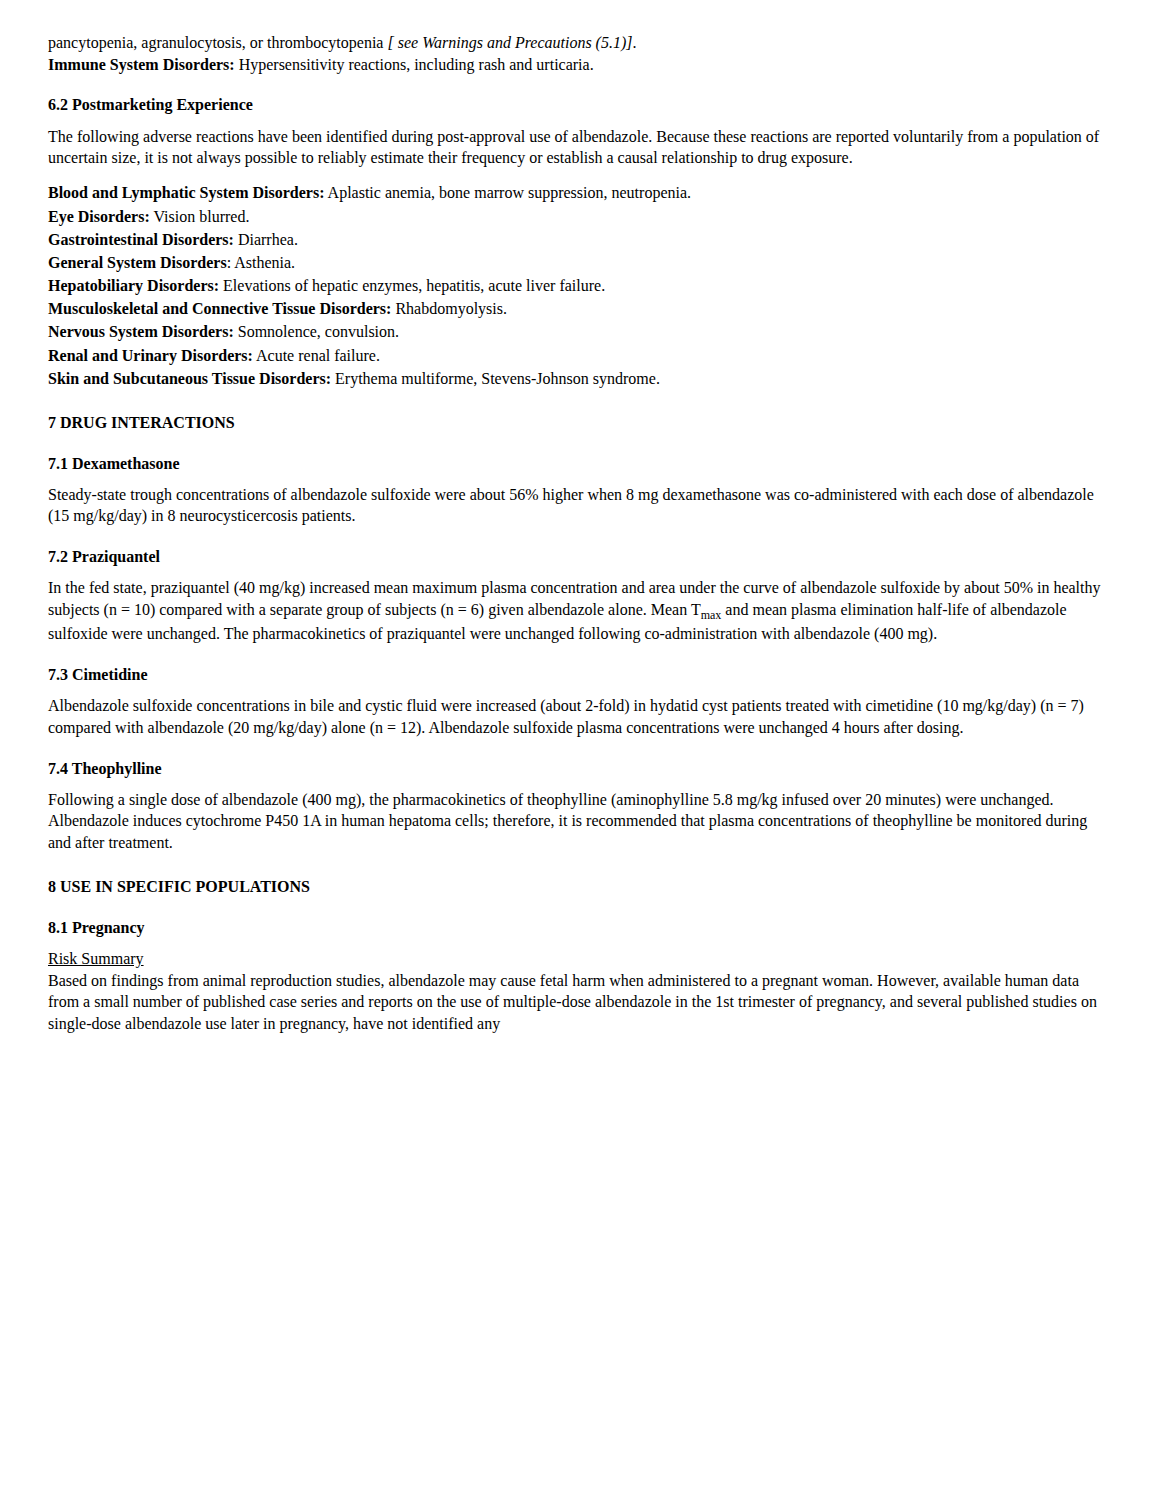pancytopenia, agranulocytosis, or thrombocytopenia [ see Warnings and Precautions (5.1)].
Immune System Disorders: Hypersensitivity reactions, including rash and urticaria.
6.2 Postmarketing Experience
The following adverse reactions have been identified during post-approval use of albendazole. Because these reactions are reported voluntarily from a population of uncertain size, it is not always possible to reliably estimate their frequency or establish a causal relationship to drug exposure.
Blood and Lymphatic System Disorders: Aplastic anemia, bone marrow suppression, neutropenia.
Eye Disorders: Vision blurred.
Gastrointestinal Disorders: Diarrhea.
General System Disorders: Asthenia.
Hepatobiliary Disorders: Elevations of hepatic enzymes, hepatitis, acute liver failure.
Musculoskeletal and Connective Tissue Disorders: Rhabdomyolysis.
Nervous System Disorders: Somnolence, convulsion.
Renal and Urinary Disorders: Acute renal failure.
Skin and Subcutaneous Tissue Disorders: Erythema multiforme, Stevens-Johnson syndrome.
7 DRUG INTERACTIONS
7.1 Dexamethasone
Steady-state trough concentrations of albendazole sulfoxide were about 56% higher when 8 mg dexamethasone was co-administered with each dose of albendazole (15 mg/kg/day) in 8 neurocysticercosis patients.
7.2 Praziquantel
In the fed state, praziquantel (40 mg/kg) increased mean maximum plasma concentration and area under the curve of albendazole sulfoxide by about 50% in healthy subjects (n = 10) compared with a separate group of subjects (n = 6) given albendazole alone. Mean Tmax and mean plasma elimination half-life of albendazole sulfoxide were unchanged. The pharmacokinetics of praziquantel were unchanged following co-administration with albendazole (400 mg).
7.3 Cimetidine
Albendazole sulfoxide concentrations in bile and cystic fluid were increased (about 2-fold) in hydatid cyst patients treated with cimetidine (10 mg/kg/day) (n = 7) compared with albendazole (20 mg/kg/day) alone (n = 12). Albendazole sulfoxide plasma concentrations were unchanged 4 hours after dosing.
7.4 Theophylline
Following a single dose of albendazole (400 mg), the pharmacokinetics of theophylline (aminophylline 5.8 mg/kg infused over 20 minutes) were unchanged. Albendazole induces cytochrome P450 1A in human hepatoma cells; therefore, it is recommended that plasma concentrations of theophylline be monitored during and after treatment.
8 USE IN SPECIFIC POPULATIONS
8.1 Pregnancy
Risk Summary
Based on findings from animal reproduction studies, albendazole may cause fetal harm when administered to a pregnant woman. However, available human data from a small number of published case series and reports on the use of multiple-dose albendazole in the 1st trimester of pregnancy, and several published studies on single-dose albendazole use later in pregnancy, have not identified any